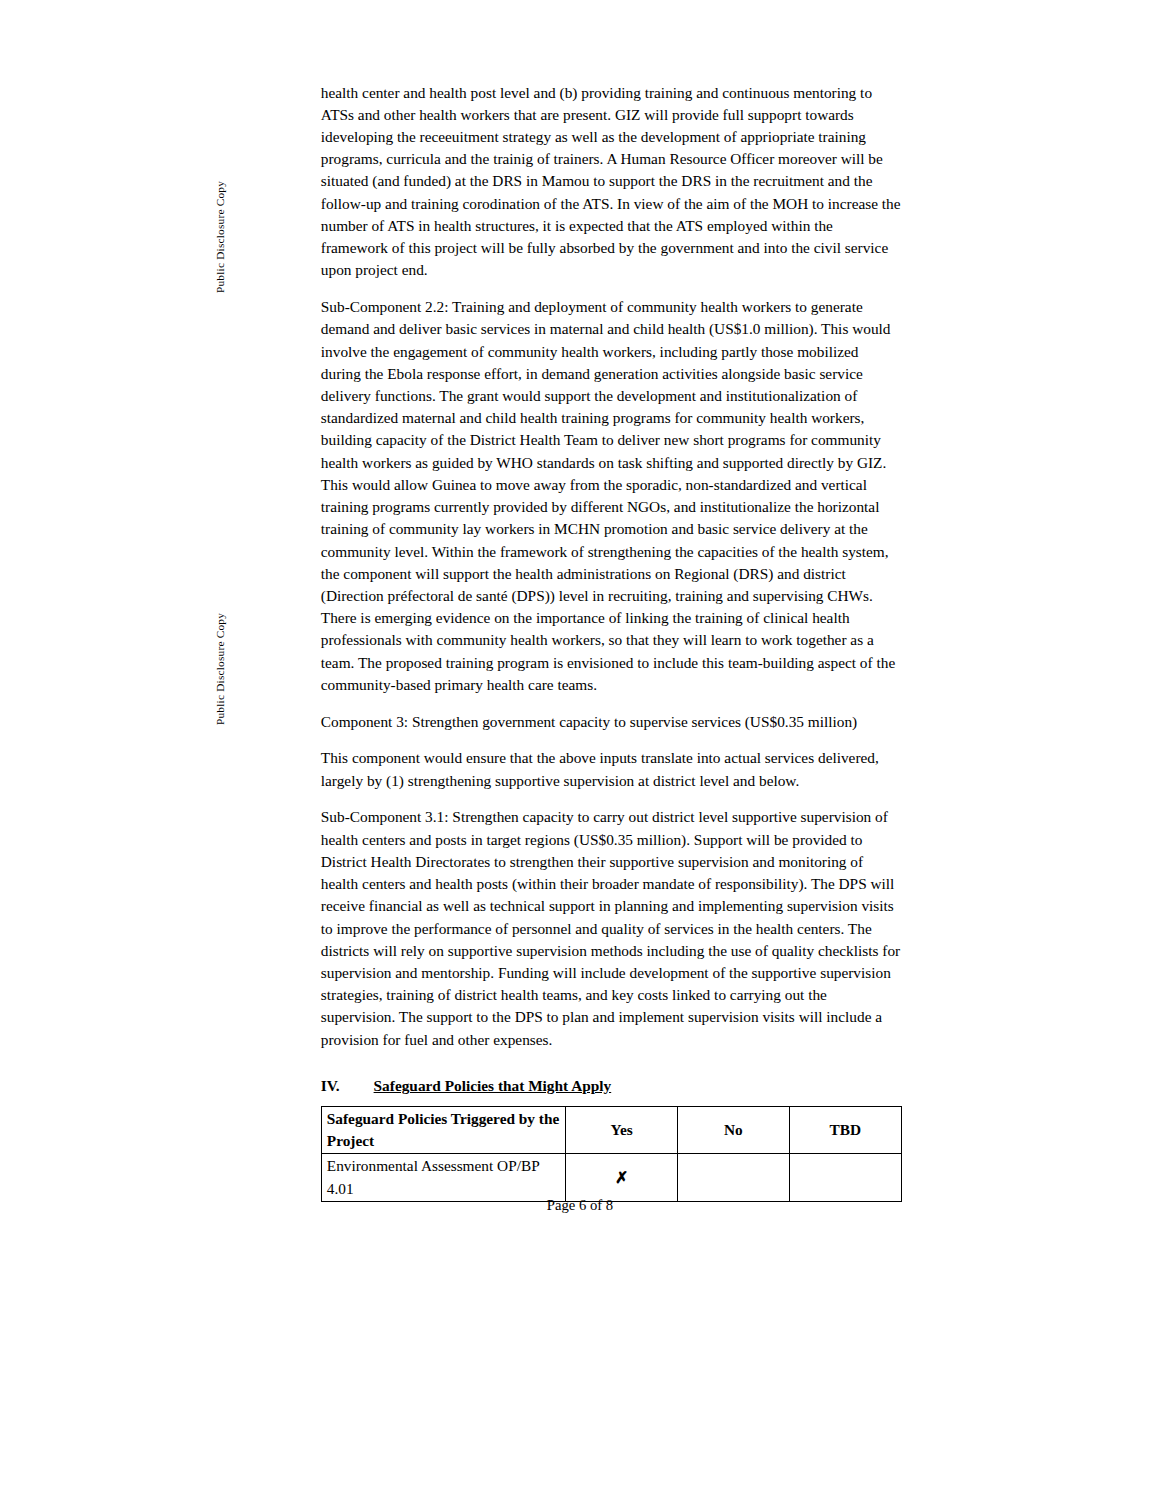Public Disclosure Copy
Public Disclosure Copy
health center and health post level and (b) providing training and continuous mentoring to ATSs and other health workers that are present. GIZ will provide full suppoprt towards ideveloping the receeuitment strategy as well as the development of appriopriate training programs, curricula and the trainig of trainers. A Human Resource Officer moreover will be situated (and funded) at the DRS in Mamou to support the DRS in the recruitment and the follow-up and training corodination of the ATS. In view of the aim of the MOH to increase the number of ATS in health structures, it is expected that the ATS employed within the framework of this project will be fully absorbed by the government and into the civil service upon project end.
Sub-Component 2.2: Training and deployment of community health workers to generate demand and deliver basic services in maternal and child health (US$1.0 million). This would involve the engagement of community health workers, including partly those mobilized during the Ebola response effort, in demand generation activities alongside basic service delivery functions. The grant would support the development and institutionalization of standardized maternal and child health training programs for community health workers, building capacity of the District Health Team to deliver new short programs for community health workers as guided by WHO standards on task shifting and supported directly by GIZ. This would allow Guinea to move away from the sporadic, non-standardized and vertical training programs currently provided by different NGOs, and institutionalize the horizontal training of community lay workers in MCHN promotion and basic service delivery at the community level. Within the framework of strengthening the capacities of the health system, the component will support the health administrations on Regional (DRS) and district (Direction préfectoral de santé (DPS)) level in recruiting, training and supervising CHWs. There is emerging evidence on the importance of linking the training of clinical health professionals with community health workers, so that they will learn to work together as a team. The proposed training program is envisioned to include this team-building aspect of the community-based primary health care teams.
Component 3: Strengthen government capacity to supervise services (US$0.35 million)
This component would ensure that the above inputs translate into actual services delivered, largely by (1) strengthening supportive supervision at district level and below.
Sub-Component 3.1: Strengthen capacity to carry out district level supportive supervision of health centers and posts in target regions (US$0.35 million). Support will be provided to District Health Directorates to strengthen their supportive supervision and monitoring of health centers and health posts (within their broader mandate of responsibility). The DPS will receive financial as well as technical support in planning and implementing supervision visits to improve the performance of personnel and quality of services in the health centers. The districts will rely on supportive supervision methods including the use of quality checklists for supervision and mentorship. Funding will include development of the supportive supervision strategies, training of district health teams, and key costs linked to carrying out the supervision. The support to the DPS to plan and implement supervision visits will include a provision for fuel and other expenses.
IV. Safeguard Policies that Might Apply
| Safeguard Policies Triggered by the Project | Yes | No | TBD |
| --- | --- | --- | --- |
| Environmental Assessment OP/BP 4.01 | ✗ | | |
Page 6 of 8